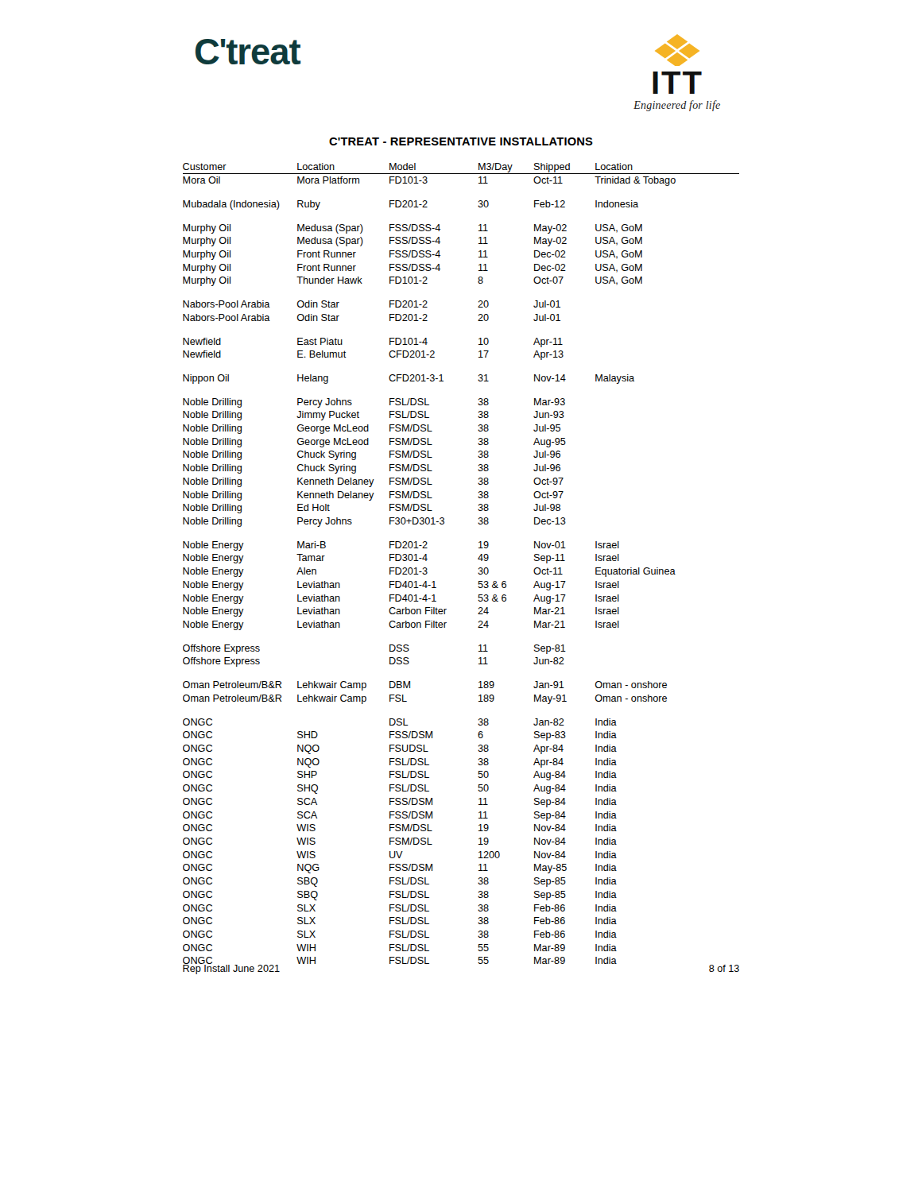C'treat
ITT
Engineered for life
C'TREAT - REPRESENTATIVE INSTALLATIONS
| Customer | Location | Model | M3/Day | Shipped | Location |
| --- | --- | --- | --- | --- | --- |
| Mora Oil | Mora Platform | FD101-3 | 11 | Oct-11 | Trinidad & Tobago |
| Mubadala (Indonesia) | Ruby | FD201-2 | 30 | Feb-12 | Indonesia |
| Murphy Oil | Medusa (Spar) | FSS/DSS-4 | 11 | May-02 | USA, GoM |
| Murphy Oil | Medusa (Spar) | FSS/DSS-4 | 11 | May-02 | USA, GoM |
| Murphy Oil | Front Runner | FSS/DSS-4 | 11 | Dec-02 | USA, GoM |
| Murphy Oil | Front Runner | FSS/DSS-4 | 11 | Dec-02 | USA, GoM |
| Murphy Oil | Thunder Hawk | FD101-2 | 8 | Oct-07 | USA, GoM |
| Nabors-Pool Arabia | Odin Star | FD201-2 | 20 | Jul-01 | |
| Nabors-Pool Arabia | Odin Star | FD201-2 | 20 | Jul-01 | |
| Newfield | East Piatu | FD101-4 | 10 | Apr-11 | |
| Newfield | E. Belumut | CFD201-2 | 17 | Apr-13 | |
| Nippon Oil | Helang | CFD201-3-1 | 31 | Nov-14 | Malaysia |
| Noble Drilling | Percy Johns | FSL/DSL | 38 | Mar-93 | |
| Noble Drilling | Jimmy Pucket | FSL/DSL | 38 | Jun-93 | |
| Noble Drilling | George McLeod | FSM/DSL | 38 | Jul-95 | |
| Noble Drilling | George McLeod | FSM/DSL | 38 | Aug-95 | |
| Noble Drilling | Chuck Syring | FSM/DSL | 38 | Jul-96 | |
| Noble Drilling | Chuck Syring | FSM/DSL | 38 | Jul-96 | |
| Noble Drilling | Kenneth Delaney | FSM/DSL | 38 | Oct-97 | |
| Noble Drilling | Kenneth Delaney | FSM/DSL | 38 | Oct-97 | |
| Noble Drilling | Ed Holt | FSM/DSL | 38 | Jul-98 | |
| Noble Drilling | Percy Johns | F30+D301-3 | 38 | Dec-13 | |
| Noble Energy | Mari-B | FD201-2 | 19 | Nov-01 | Israel |
| Noble Energy | Tamar | FD301-4 | 49 | Sep-11 | Israel |
| Noble Energy | Alen | FD201-3 | 30 | Oct-11 | Equatorial Guinea |
| Noble Energy | Leviathan | FD401-4-1 | 53 & 6 | Aug-17 | Israel |
| Noble Energy | Leviathan | FD401-4-1 | 53 & 6 | Aug-17 | Israel |
| Noble Energy | Leviathan | Carbon Filter | 24 | Mar-21 | Israel |
| Noble Energy | Leviathan | Carbon Filter | 24 | Mar-21 | Israel |
| Offshore Express | | DSS | 11 | Sep-81 | |
| Offshore Express | | DSS | 11 | Jun-82 | |
| Oman Petroleum/B&R | Lehkwair Camp | DBM | 189 | Jan-91 | Oman - onshore |
| Oman Petroleum/B&R | Lehkwair Camp | FSL | 189 | May-91 | Oman - onshore |
| ONGC | | DSL | 38 | Jan-82 | India |
| ONGC | SHD | FSS/DSM | 6 | Sep-83 | India |
| ONGC | NQO | FSUDSL | 38 | Apr-84 | India |
| ONGC | NQO | FSL/DSL | 38 | Apr-84 | India |
| ONGC | SHP | FSL/DSL | 50 | Aug-84 | India |
| ONGC | SHQ | FSL/DSL | 50 | Aug-84 | India |
| ONGC | SCA | FSS/DSM | 11 | Sep-84 | India |
| ONGC | SCA | FSS/DSM | 11 | Sep-84 | India |
| ONGC | WIS | FSM/DSL | 19 | Nov-84 | India |
| ONGC | WIS | FSM/DSL | 19 | Nov-84 | India |
| ONGC | WIS | UV | 1200 | Nov-84 | India |
| ONGC | NQG | FSS/DSM | 11 | May-85 | India |
| ONGC | SBQ | FSL/DSL | 38 | Sep-85 | India |
| ONGC | SBQ | FSL/DSL | 38 | Sep-85 | India |
| ONGC | SLX | FSL/DSL | 38 | Feb-86 | India |
| ONGC | SLX | FSL/DSL | 38 | Feb-86 | India |
| ONGC | SLX | FSL/DSL | 38 | Feb-86 | India |
| ONGC | WIH | FSL/DSL | 55 | Mar-89 | India |
| ONGC | WIH | FSL/DSL | 55 | Mar-89 | India |
Rep Install June 2021 8 of 13